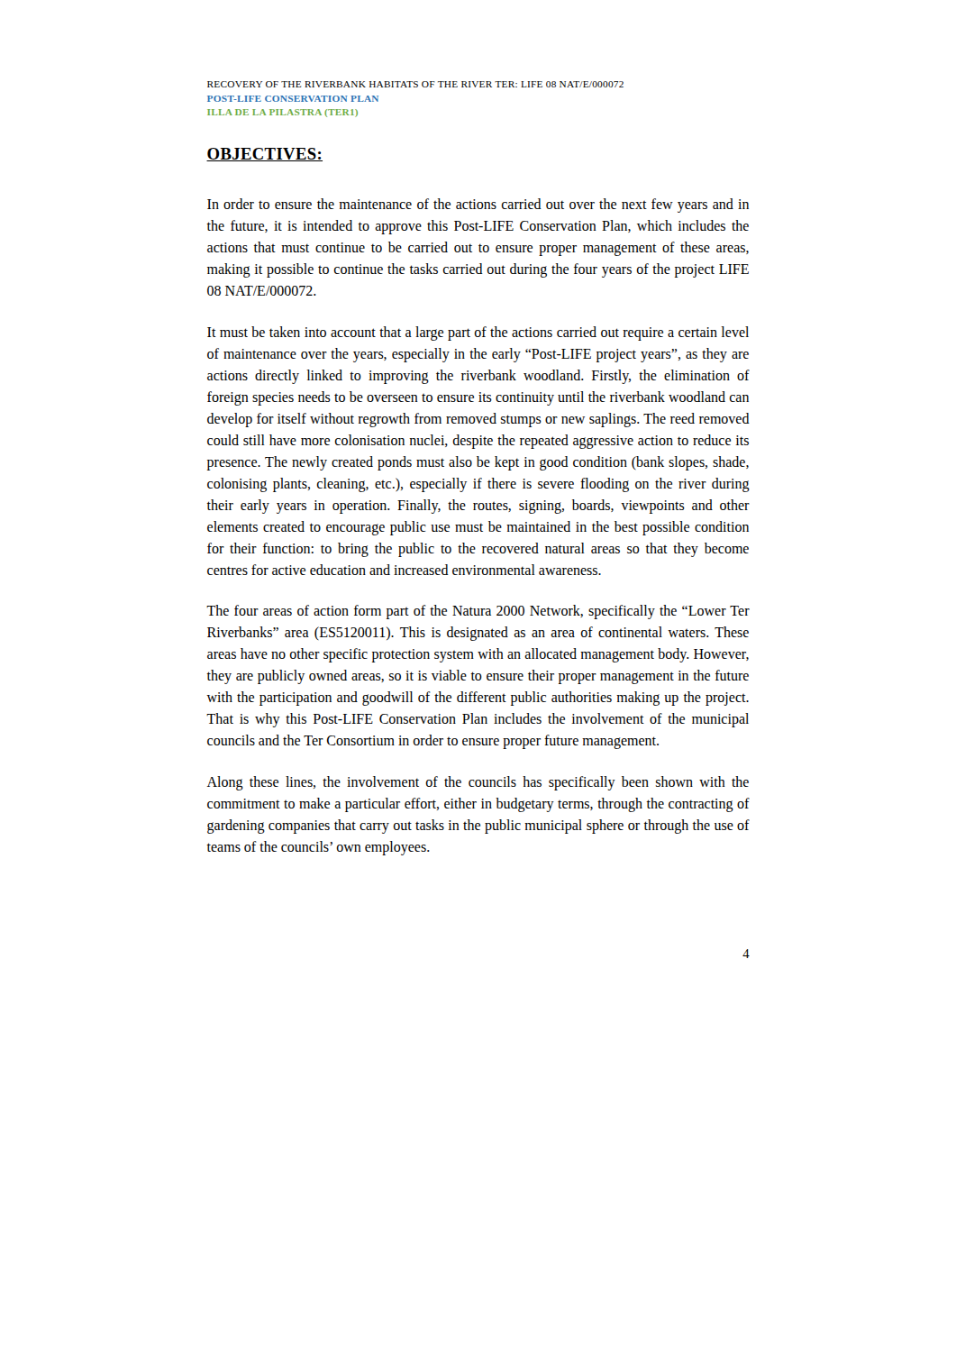Recovery of the riverbank habitats of the river Ter: LIFE 08 NAT/E/000072
Post-LIFE conservation plan
Illa de la Pilastra (TER1)
OBJECTIVES:
In order to ensure the maintenance of the actions carried out over the next few years and in the future, it is intended to approve this Post-LIFE Conservation Plan, which includes the actions that must continue to be carried out to ensure proper management of these areas, making it possible to continue the tasks carried out during the four years of the project LIFE 08 NAT/E/000072.
It must be taken into account that a large part of the actions carried out require a certain level of maintenance over the years, especially in the early “Post-LIFE project years”, as they are actions directly linked to improving the riverbank woodland. Firstly, the elimination of foreign species needs to be overseen to ensure its continuity until the riverbank woodland can develop for itself without regrowth from removed stumps or new saplings. The reed removed could still have more colonisation nuclei, despite the repeated aggressive action to reduce its presence. The newly created ponds must also be kept in good condition (bank slopes, shade, colonising plants, cleaning, etc.), especially if there is severe flooding on the river during their early years in operation. Finally, the routes, signing, boards, viewpoints and other elements created to encourage public use must be maintained in the best possible condition for their function: to bring the public to the recovered natural areas so that they become centres for active education and increased environmental awareness.
The four areas of action form part of the Natura 2000 Network, specifically the “Lower Ter Riverbanks” area (ES5120011). This is designated as an area of continental waters. These areas have no other specific protection system with an allocated management body. However, they are publicly owned areas, so it is viable to ensure their proper management in the future with the participation and goodwill of the different public authorities making up the project. That is why this Post-LIFE Conservation Plan includes the involvement of the municipal councils and the Ter Consortium in order to ensure proper future management.
Along these lines, the involvement of the councils has specifically been shown with the commitment to make a particular effort, either in budgetary terms, through the contracting of gardening companies that carry out tasks in the public municipal sphere or through the use of teams of the councils’ own employees.
4